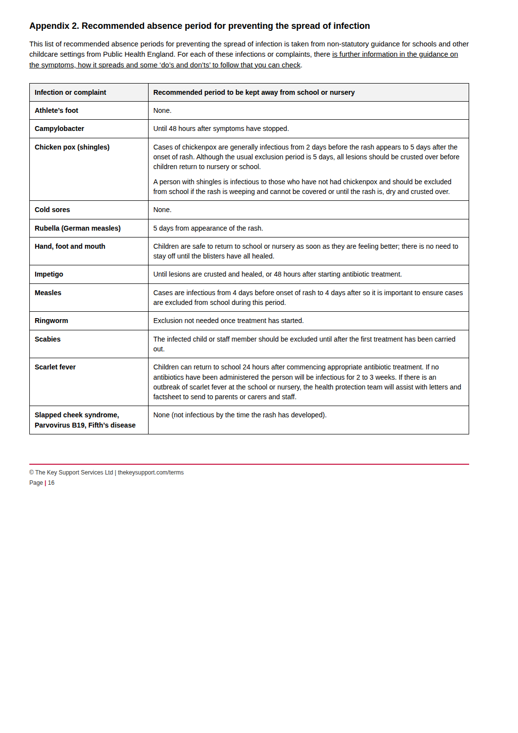Appendix 2. Recommended absence period for preventing the spread of infection
This list of recommended absence periods for preventing the spread of infection is taken from non-statutory guidance for schools and other childcare settings from Public Health England. For each of these infections or complaints, there is further information in the guidance on the symptoms, how it spreads and some ‘do’s and don’ts’ to follow that you can check.
| Infection or complaint | Recommended period to be kept away from school or nursery |
| --- | --- |
| Athlete’s foot | None. |
| Campylobacter | Until 48 hours after symptoms have stopped. |
| Chicken pox (shingles) | Cases of chickenpox are generally infectious from 2 days before the rash appears to 5 days after the onset of rash. Although the usual exclusion period is 5 days, all lesions should be crusted over before children return to nursery or school. A person with shingles is infectious to those who have not had chickenpox and should be excluded from school if the rash is weeping and cannot be covered or until the rash is, dry and crusted over. |
| Cold sores | None. |
| Rubella (German measles) | 5 days from appearance of the rash. |
| Hand, foot and mouth | Children are safe to return to school or nursery as soon as they are feeling better; there is no need to stay off until the blisters have all healed. |
| Impetigo | Until lesions are crusted and healed, or 48 hours after starting antibiotic treatment. |
| Measles | Cases are infectious from 4 days before onset of rash to 4 days after so it is important to ensure cases are excluded from school during this period. |
| Ringworm | Exclusion not needed once treatment has started. |
| Scabies | The infected child or staff member should be excluded until after the first treatment has been carried out. |
| Scarlet fever | Children can return to school 24 hours after commencing appropriate antibiotic treatment. If no antibiotics have been administered the person will be infectious for 2 to 3 weeks. If there is an outbreak of scarlet fever at the school or nursery, the health protection team will assist with letters and factsheet to send to parents or carers and staff. |
| Slapped cheek syndrome, Parvovirus B19, Fifth’s disease | None (not infectious by the time the rash has developed). |
© The Key Support Services Ltd | thekeysupport.com/terms
Page | 16